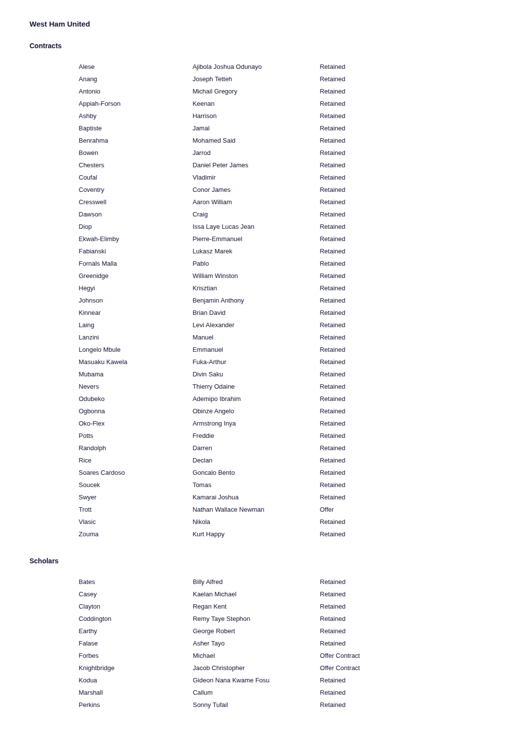West Ham United
Contracts
| Alese | Ajibola Joshua Odunayo | Retained |
| Anang | Joseph Tetteh | Retained |
| Antonio | Michail Gregory | Retained |
| Appiah-Forson | Keenan | Retained |
| Ashby | Harrison | Retained |
| Baptiste | Jamal | Retained |
| Benrahma | Mohamed Said | Retained |
| Bowen | Jarrod | Retained |
| Chesters | Daniel Peter James | Retained |
| Coufal | Vladimir | Retained |
| Coventry | Conor James | Retained |
| Cresswell | Aaron William | Retained |
| Dawson | Craig | Retained |
| Diop | Issa Laye Lucas Jean | Retained |
| Ekwah-Elimby | Pierre-Emmanuel | Retained |
| Fabianski | Lukasz Marek | Retained |
| Fornals Malla | Pablo | Retained |
| Greenidge | William Winston | Retained |
| Hegyi | Krisztian | Retained |
| Johnson | Benjamin Anthony | Retained |
| Kinnear | Brian David | Retained |
| Laing | Levi Alexander | Retained |
| Lanzini | Manuel | Retained |
| Longelo Mbule | Emmanuel | Retained |
| Masuaku Kawela | Fuka-Arthur | Retained |
| Mubama | Divin Saku | Retained |
| Nevers | Thierry Odaine | Retained |
| Odubeko | Ademipo Ibrahim | Retained |
| Ogbonna | Obinze Angelo | Retained |
| Oko-Flex | Armstrong Inya | Retained |
| Potts | Freddie | Retained |
| Randolph | Darren | Retained |
| Rice | Declan | Retained |
| Soares Cardoso | Goncalo Bento | Retained |
| Soucek | Tomas | Retained |
| Swyer | Kamarai Joshua | Retained |
| Trott | Nathan Wallace Newman | Offer |
| Vlasic | Nikola | Retained |
| Zouma | Kurt Happy | Retained |
Scholars
| Bates | Billy Alfred | Retained |
| Casey | Kaelan Michael | Retained |
| Clayton | Regan Kent | Retained |
| Coddington | Remy Taye Stephon | Retained |
| Earthy | George Robert | Retained |
| Falase | Asher Tayo | Retained |
| Forbes | Michael | Offer Contract |
| Knightbridge | Jacob Christopher | Offer Contract |
| Kodua | Gideon Nana Kwame Fosu | Retained |
| Marshall | Callum | Retained |
| Perkins | Sonny Tufail | Retained |